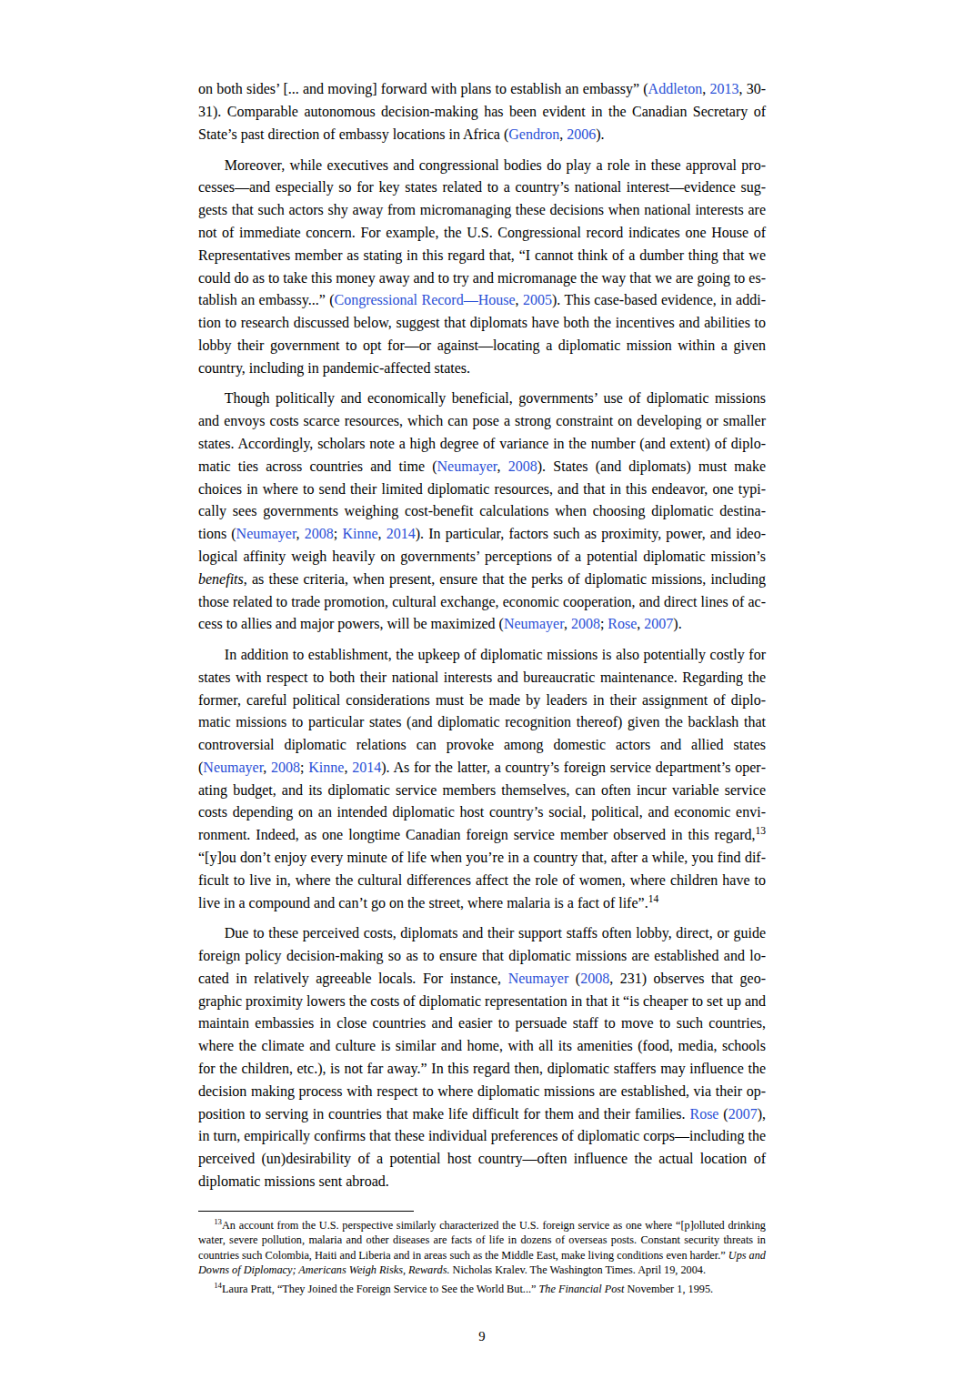on both sides’ [... and moving] forward with plans to establish an embassy” (Addleton, 2013, 30-31). Comparable autonomous decision-making has been evident in the Canadian Secretary of State’s past direction of embassy locations in Africa (Gendron, 2006).
Moreover, while executives and congressional bodies do play a role in these approval processes—and especially so for key states related to a country’s national interest—evidence suggests that such actors shy away from micromanaging these decisions when national interests are not of immediate concern. For example, the U.S. Congressional record indicates one House of Representatives member as stating in this regard that, “I cannot think of a dumber thing that we could do as to take this money away and to try and micromanage the way that we are going to establish an embassy...” (Congressional Record—House, 2005). This case-based evidence, in addition to research discussed below, suggest that diplomats have both the incentives and abilities to lobby their government to opt for—or against—locating a diplomatic mission within a given country, including in pandemic-affected states.
Though politically and economically beneficial, governments’ use of diplomatic missions and envoys costs scarce resources, which can pose a strong constraint on developing or smaller states. Accordingly, scholars note a high degree of variance in the number (and extent) of diplomatic ties across countries and time (Neumayer, 2008). States (and diplomats) must make choices in where to send their limited diplomatic resources, and that in this endeavor, one typically sees governments weighing cost-benefit calculations when choosing diplomatic destinations (Neumayer, 2008; Kinne, 2014). In particular, factors such as proximity, power, and ideological affinity weigh heavily on governments’ perceptions of a potential diplomatic mission’s benefits, as these criteria, when present, ensure that the perks of diplomatic missions, including those related to trade promotion, cultural exchange, economic cooperation, and direct lines of access to allies and major powers, will be maximized (Neumayer, 2008; Rose, 2007).
In addition to establishment, the upkeep of diplomatic missions is also potentially costly for states with respect to both their national interests and bureaucratic maintenance. Regarding the former, careful political considerations must be made by leaders in their assignment of diplomatic missions to particular states (and diplomatic recognition thereof) given the backlash that controversial diplomatic relations can provoke among domestic actors and allied states (Neumayer, 2008; Kinne, 2014). As for the latter, a country’s foreign service department’s operating budget, and its diplomatic service members themselves, can often incur variable service costs depending on an intended diplomatic host country’s social, political, and economic environment. Indeed, as one longtime Canadian foreign service member observed in this regard,13 “[y]ou don’t enjoy every minute of life when you’re in a country that, after a while, you find difficult to live in, where the cultural differences affect the role of women, where children have to live in a compound and can’t go on the street, where malaria is a fact of life”.14
Due to these perceived costs, diplomats and their support staffs often lobby, direct, or guide foreign policy decision-making so as to ensure that diplomatic missions are established and located in relatively agreeable locals. For instance, Neumayer (2008, 231) observes that geographic proximity lowers the costs of diplomatic representation in that it “is cheaper to set up and maintain embassies in close countries and easier to persuade staff to move to such countries, where the climate and culture is similar and home, with all its amenities (food, media, schools for the children, etc.), is not far away.” In this regard then, diplomatic staffers may influence the decision making process with respect to where diplomatic missions are established, via their opposition to serving in countries that make life difficult for them and their families. Rose (2007), in turn, empirically confirms that these individual preferences of diplomatic corps—including the perceived (un)desirability of a potential host country—often influence the actual location of diplomatic missions sent abroad.
13An account from the U.S. perspective similarly characterized the U.S. foreign service as one where “[p]olluted drinking water, severe pollution, malaria and other diseases are facts of life in dozens of overseas posts. Constant security threats in countries such Colombia, Haiti and Liberia and in areas such as the Middle East, make living conditions even harder.” Ups and Downs of Diplomacy; Americans Weigh Risks, Rewards. Nicholas Kralev. The Washington Times. April 19, 2004.
14Laura Pratt, “They Joined the Foreign Service to See the World But...” The Financial Post November 1, 1995.
9